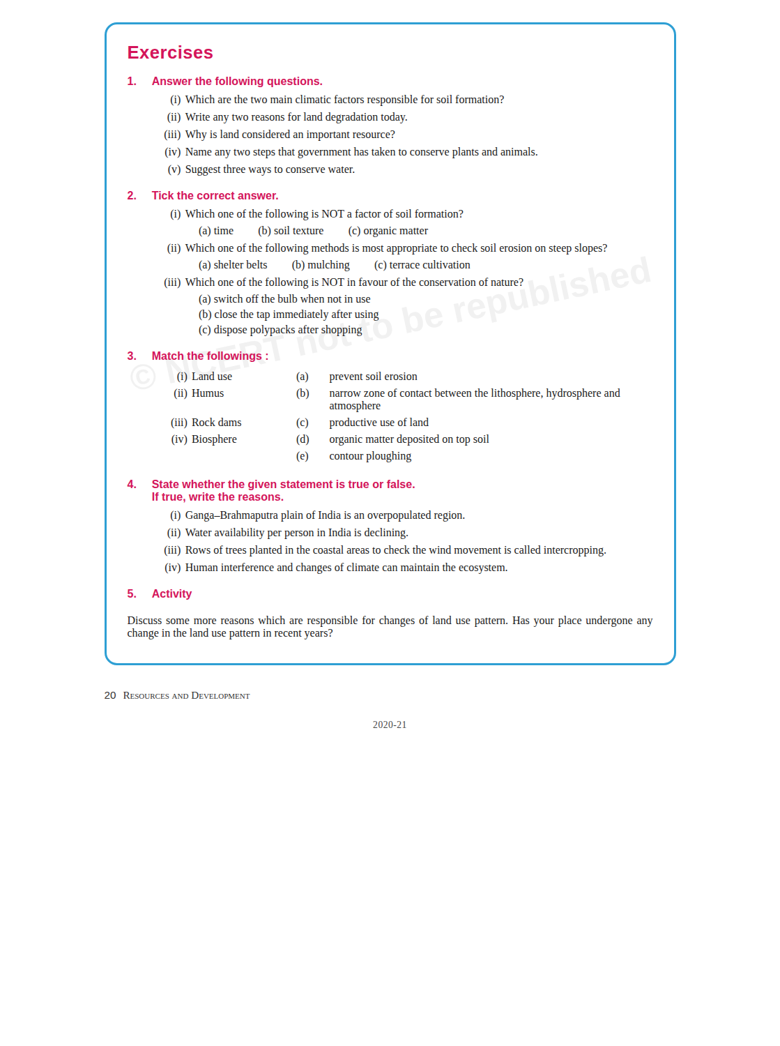© NCERT not to be republished
Exercises
Answer the following questions.
Which are the two main climatic factors responsible for soil formation?
Write any two reasons for land degradation today.
Why is land considered an important resource?
Name any two steps that government has taken to conserve plants and animals.
Suggest three ways to conserve water.
Tick the correct answer.
Which one of the following is NOT a factor of soil formation?
(a) time (b) soil texture (c) organic matter
Which one of the following methods is most appropriate to check soil erosion on steep slopes?
(a) shelter belts (b) mulching (c) terrace cultivation
Which one of the following is NOT in favour of the conservation of nature?
(a) switch off the bulb when not in use (b) close the tap immediately after using (c) dispose polypacks after shopping
Match the followings :
| (i) | Land use | (a) | prevent soil erosion |
| (ii) | Humus | (b) | narrow zone of contact between the lithosphere, hydrosphere and atmosphere |
| (iii) | Rock dams | (c) | productive use of land |
| (iv) | Biosphere | (d) | organic matter deposited on top soil |
| | | (e) | contour ploughing |
State whether the given statement is true or false.
If true, write the reasons.
Ganga–Brahmaputra plain of India is an overpopulated region.
Water availability per person in India is declining.
Rows of trees planted in the coastal areas to check the wind movement is called intercropping.
Human interference and changes of climate can maintain the ecosystem.
Activity
Discuss some more reasons which are responsible for changes of land use pattern. Has your place undergone any change in the land use pattern in recent years?
20 Resources and Development
2020-21